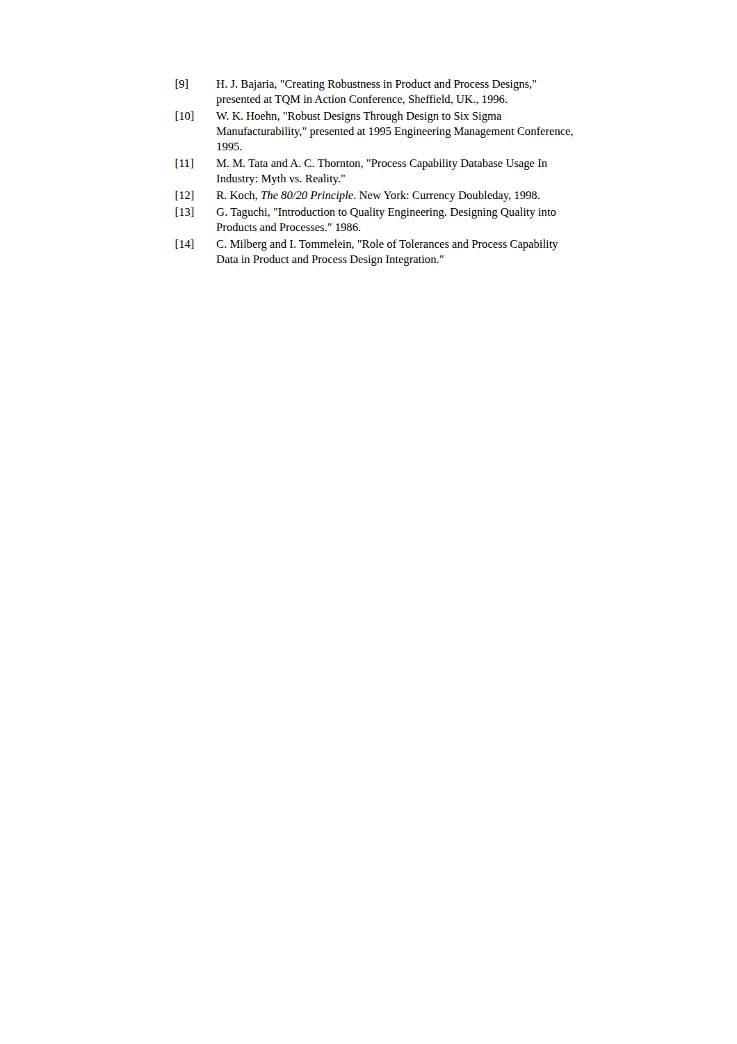[9] H. J. Bajaria, "Creating Robustness in Product and Process Designs," presented at TQM in Action Conference, Sheffield, UK., 1996.
[10] W. K. Hoehn, "Robust Designs Through Design to Six Sigma Manufacturability," presented at 1995 Engineering Management Conference, 1995.
[11] M. M. Tata and A. C. Thornton, "Process Capability Database Usage In Industry: Myth vs. Reality."
[12] R. Koch, The 80/20 Principle. New York: Currency Doubleday, 1998.
[13] G. Taguchi, "Introduction to Quality Engineering. Designing Quality into Products and Processes." 1986.
[14] C. Milberg and I. Tommelein, "Role of Tolerances and Process Capability Data in Product and Process Design Integration."